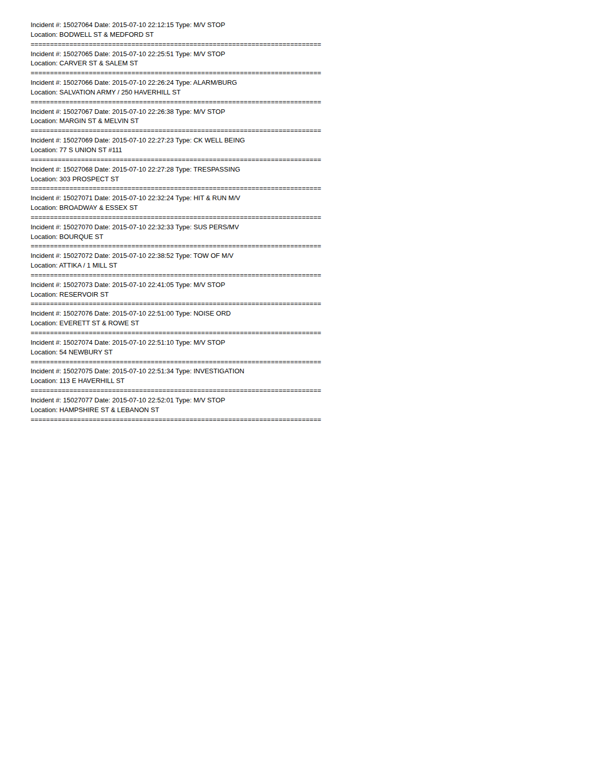Incident #: 15027064 Date: 2015-07-10 22:12:15 Type: M/V STOP
Location: BODWELL ST & MEDFORD ST
===========================================================================
Incident #: 15027065 Date: 2015-07-10 22:25:51 Type: M/V STOP
Location: CARVER ST & SALEM ST
===========================================================================
Incident #: 15027066 Date: 2015-07-10 22:26:24 Type: ALARM/BURG
Location: SALVATION ARMY / 250 HAVERHILL ST
===========================================================================
Incident #: 15027067 Date: 2015-07-10 22:26:38 Type: M/V STOP
Location: MARGIN ST & MELVIN ST
===========================================================================
Incident #: 15027069 Date: 2015-07-10 22:27:23 Type: CK WELL BEING
Location: 77 S UNION ST #111
===========================================================================
Incident #: 15027068 Date: 2015-07-10 22:27:28 Type: TRESPASSING
Location: 303 PROSPECT ST
===========================================================================
Incident #: 15027071 Date: 2015-07-10 22:32:24 Type: HIT & RUN M/V
Location: BROADWAY & ESSEX ST
===========================================================================
Incident #: 15027070 Date: 2015-07-10 22:32:33 Type: SUS PERS/MV
Location: BOURQUE ST
===========================================================================
Incident #: 15027072 Date: 2015-07-10 22:38:52 Type: TOW OF M/V
Location: ATTIKA / 1 MILL ST
===========================================================================
Incident #: 15027073 Date: 2015-07-10 22:41:05 Type: M/V STOP
Location: RESERVOIR ST
===========================================================================
Incident #: 15027076 Date: 2015-07-10 22:51:00 Type: NOISE ORD
Location: EVERETT ST & ROWE ST
===========================================================================
Incident #: 15027074 Date: 2015-07-10 22:51:10 Type: M/V STOP
Location: 54 NEWBURY ST
===========================================================================
Incident #: 15027075 Date: 2015-07-10 22:51:34 Type: INVESTIGATION
Location: 113 E HAVERHILL ST
===========================================================================
Incident #: 15027077 Date: 2015-07-10 22:52:01 Type: M/V STOP
Location: HAMPSHIRE ST & LEBANON ST
===========================================================================